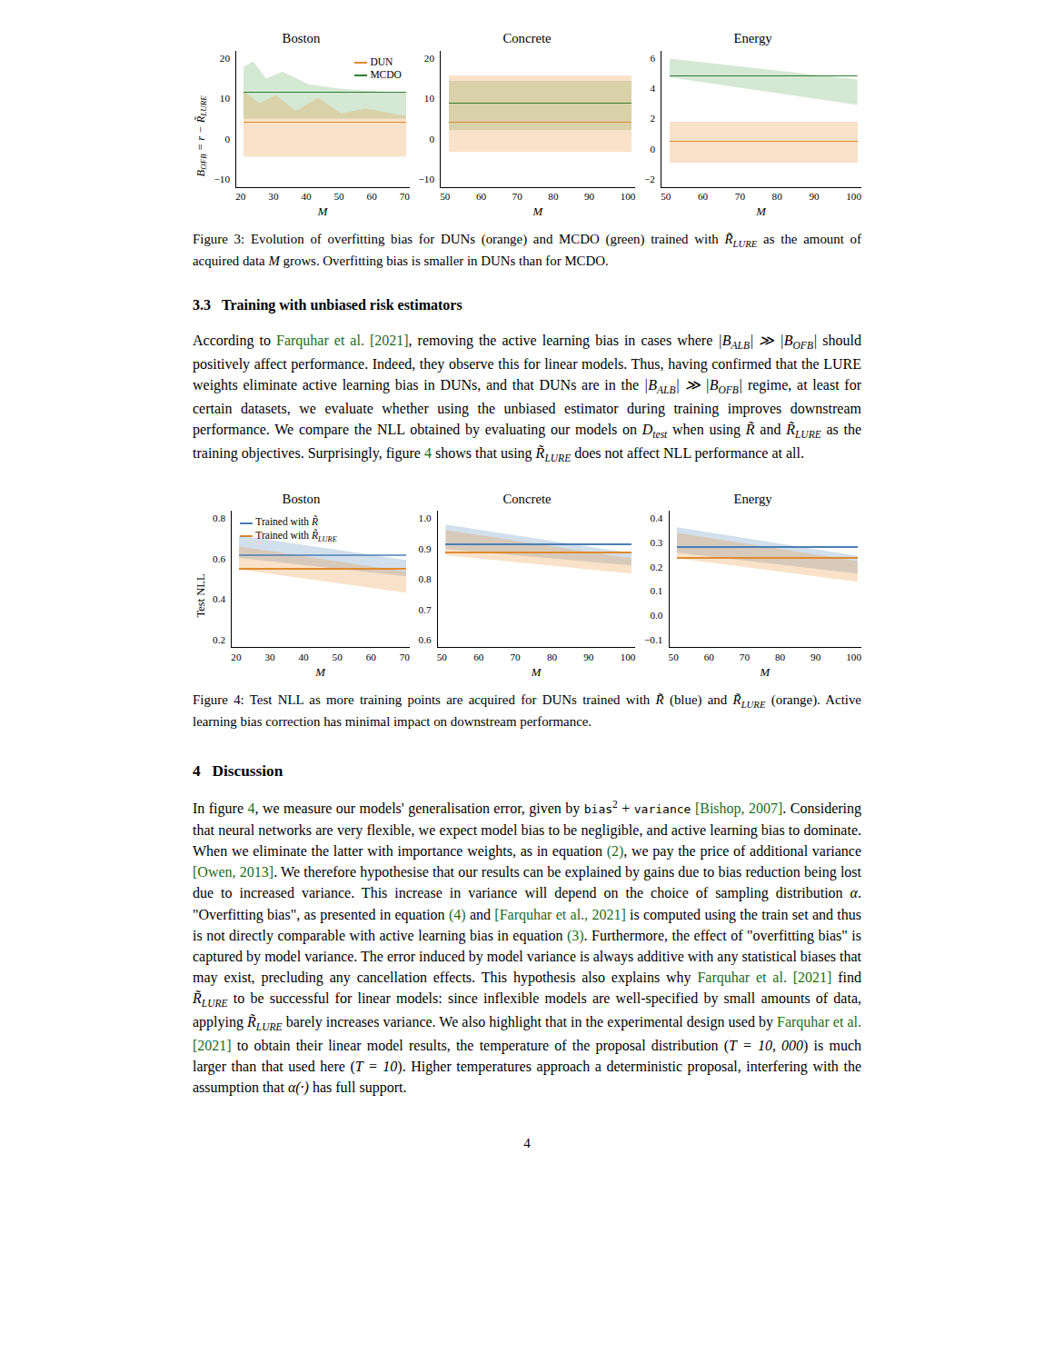Boston
BOFB = r − R̃LURE
20100−10
DUN
MCDO
203040506070
M
Concrete
20100−10
5060708090100
M
Energy
6420−2
5060708090100
M
Figure 3: Evolution of overfitting bias for DUNs (orange) and MCDO (green) trained with R̃LURE as the amount of acquired data M grows. Overfitting bias is smaller in DUNs than for MCDO.
3.3 Training with unbiased risk estimators
According to Farquhar et al. [2021], removing the active learning bias in cases where |BALB| ≫ |BOFB| should positively affect performance. Indeed, they observe this for linear models. Thus, having confirmed that the LURE weights eliminate active learning bias in DUNs, and that DUNs are in the |BALB| ≫ |BOFB| regime, at least for certain datasets, we evaluate whether using the unbiased estimator during training improves downstream performance. We compare the NLL obtained by evaluating our models on Dtest when using R̃ and R̃LURE as the training objectives. Surprisingly, figure 4 shows that using R̃LURE does not affect NLL performance at all.
Boston
Test NLL
0.80.60.40.2
Trained with R̃
Trained with R̃LURE
203040506070
M
Concrete
1.00.90.80.70.6
5060708090100
M
Energy
0.40.30.20.10.0−0.1
5060708090100
M
Figure 4: Test NLL as more training points are acquired for DUNs trained with R̃ (blue) and R̃LURE (orange). Active learning bias correction has minimal impact on downstream performance.
4 Discussion
In figure 4, we measure our models' generalisation error, given by bias2 + variance [Bishop, 2007]. Considering that neural networks are very flexible, we expect model bias to be negligible, and active learning bias to dominate. When we eliminate the latter with importance weights, as in equation (2), we pay the price of additional variance [Owen, 2013]. We therefore hypothesise that our results can be explained by gains due to bias reduction being lost due to increased variance. This increase in variance will depend on the choice of sampling distribution α. "Overfitting bias", as presented in equation (4) and [Farquhar et al., 2021] is computed using the train set and thus is not directly comparable with active learning bias in equation (3). Furthermore, the effect of "overfitting bias" is captured by model variance. The error induced by model variance is always additive with any statistical biases that may exist, precluding any cancellation effects. This hypothesis also explains why Farquhar et al. [2021] find R̃LURE to be successful for linear models: since inflexible models are well-specified by small amounts of data, applying R̃LURE barely increases variance. We also highlight that in the experimental design used by Farquhar et al. [2021] to obtain their linear model results, the temperature of the proposal distribution (T = 10, 000) is much larger than that used here (T = 10). Higher temperatures approach a deterministic proposal, interfering with the assumption that α(·) has full support.
4